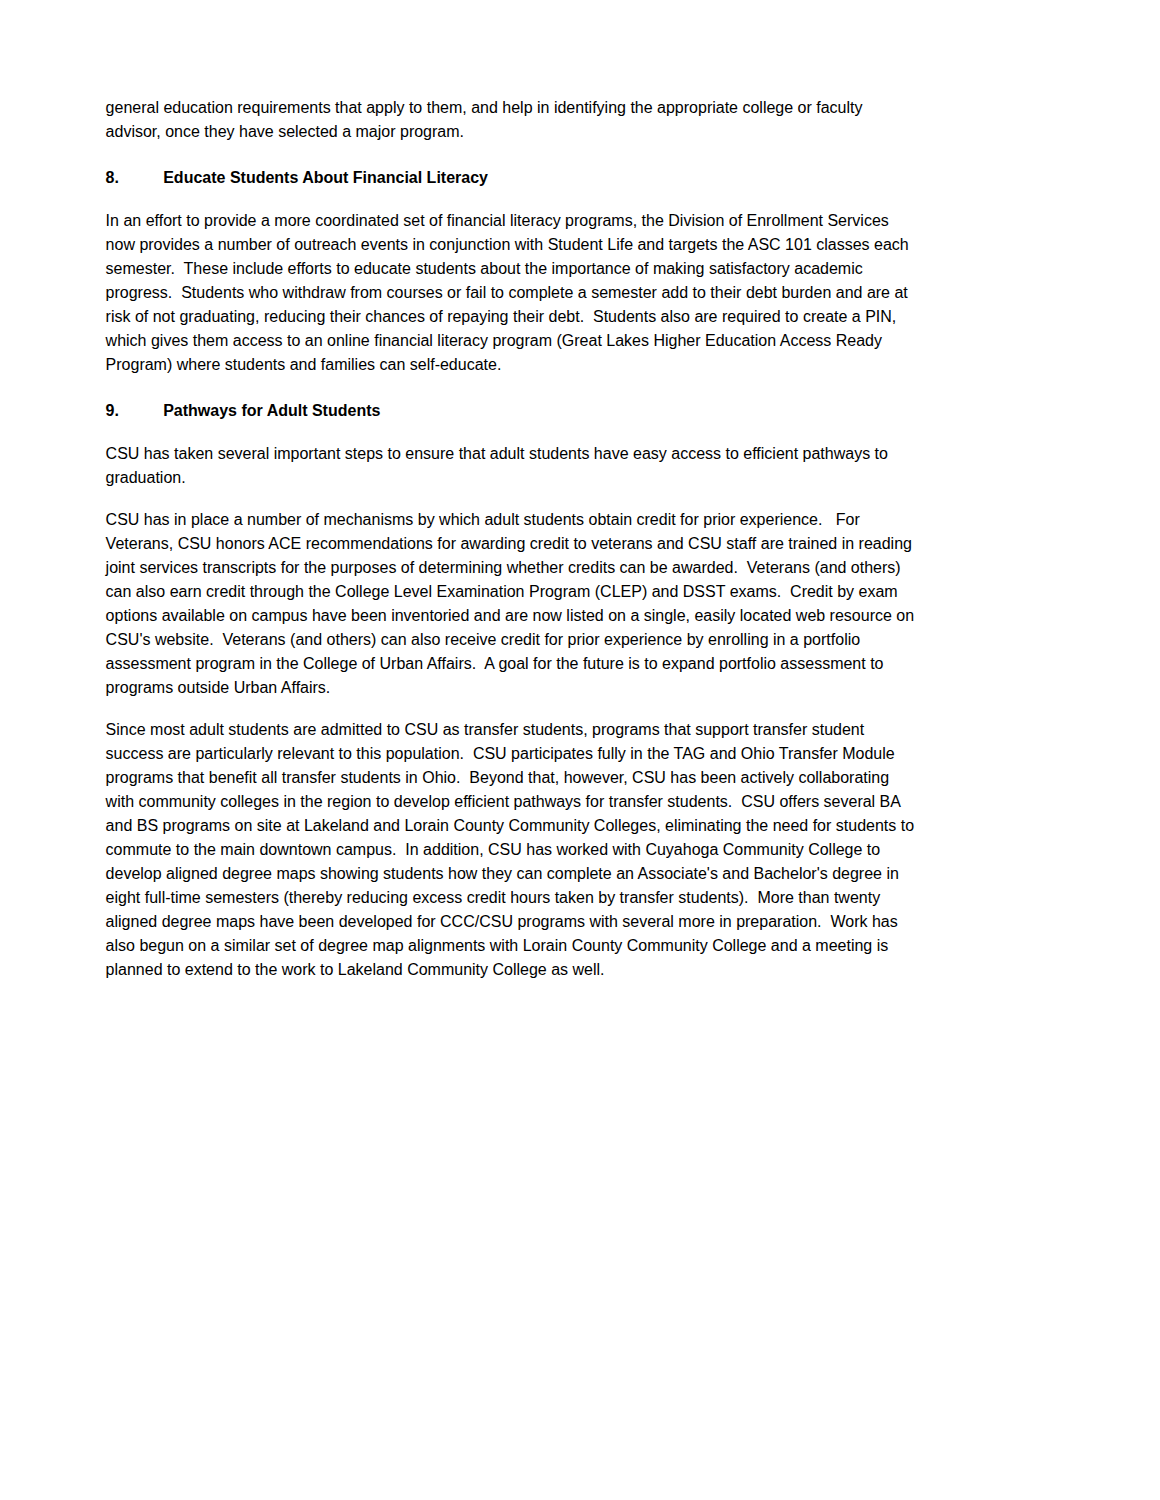general education requirements that apply to them, and help in identifying the appropriate college or faculty advisor, once they have selected a major program.
8. Educate Students About Financial Literacy
In an effort to provide a more coordinated set of financial literacy programs, the Division of Enrollment Services now provides a number of outreach events in conjunction with Student Life and targets the ASC 101 classes each semester. These include efforts to educate students about the importance of making satisfactory academic progress. Students who withdraw from courses or fail to complete a semester add to their debt burden and are at risk of not graduating, reducing their chances of repaying their debt. Students also are required to create a PIN, which gives them access to an online financial literacy program (Great Lakes Higher Education Access Ready Program) where students and families can self-educate.
9. Pathways for Adult Students
CSU has taken several important steps to ensure that adult students have easy access to efficient pathways to graduation.
CSU has in place a number of mechanisms by which adult students obtain credit for prior experience. For Veterans, CSU honors ACE recommendations for awarding credit to veterans and CSU staff are trained in reading joint services transcripts for the purposes of determining whether credits can be awarded. Veterans (and others) can also earn credit through the College Level Examination Program (CLEP) and DSST exams. Credit by exam options available on campus have been inventoried and are now listed on a single, easily located web resource on CSU's website. Veterans (and others) can also receive credit for prior experience by enrolling in a portfolio assessment program in the College of Urban Affairs. A goal for the future is to expand portfolio assessment to programs outside Urban Affairs.
Since most adult students are admitted to CSU as transfer students, programs that support transfer student success are particularly relevant to this population. CSU participates fully in the TAG and Ohio Transfer Module programs that benefit all transfer students in Ohio. Beyond that, however, CSU has been actively collaborating with community colleges in the region to develop efficient pathways for transfer students. CSU offers several BA and BS programs on site at Lakeland and Lorain County Community Colleges, eliminating the need for students to commute to the main downtown campus. In addition, CSU has worked with Cuyahoga Community College to develop aligned degree maps showing students how they can complete an Associate's and Bachelor's degree in eight full-time semesters (thereby reducing excess credit hours taken by transfer students). More than twenty aligned degree maps have been developed for CCC/CSU programs with several more in preparation. Work has also begun on a similar set of degree map alignments with Lorain County Community College and a meeting is planned to extend to the work to Lakeland Community College as well.